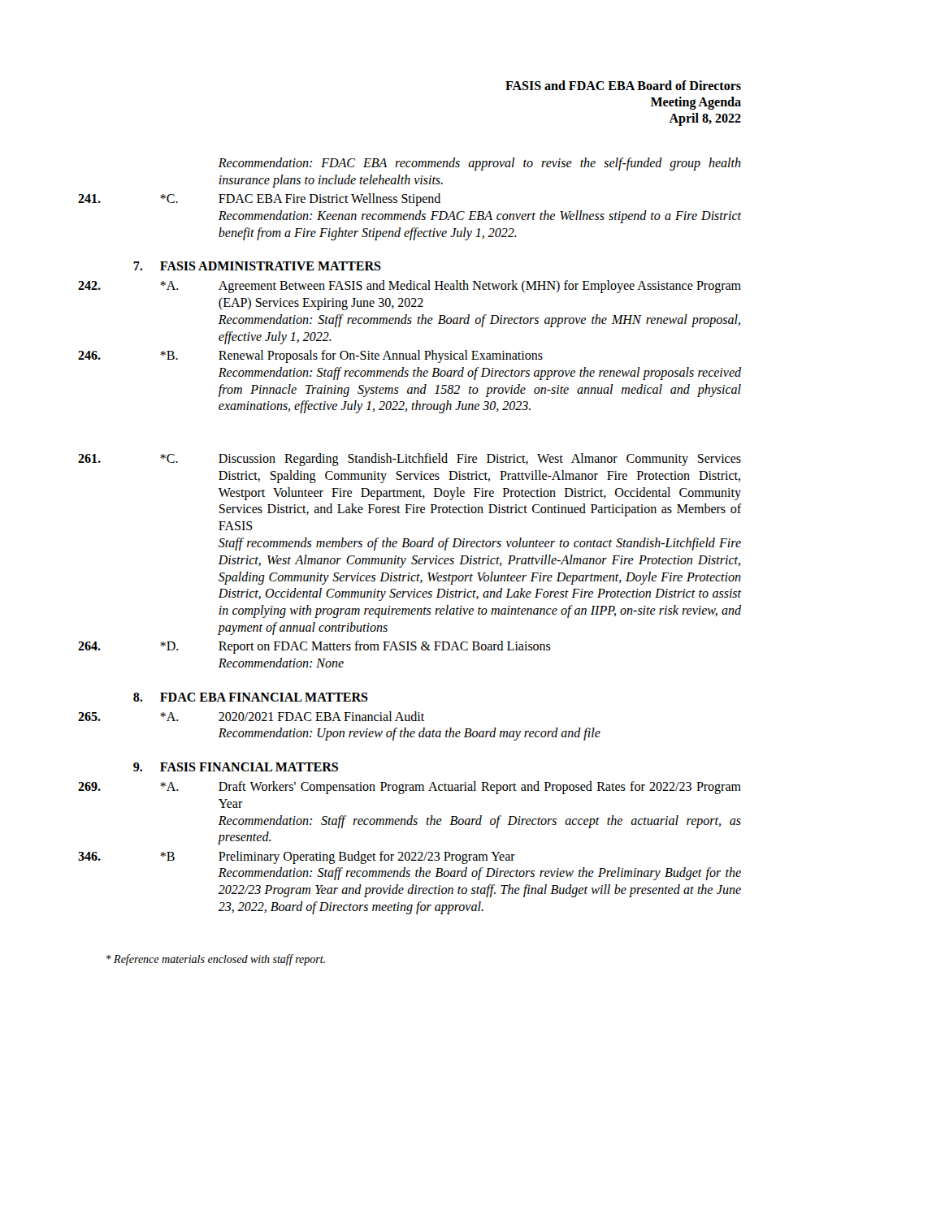FASIS and FDAC EBA Board of Directors
Meeting Agenda
April 8, 2022
Recommendation: FDAC EBA recommends approval to revise the self-funded group health insurance plans to include telehealth visits.
241.
*C.
FDAC EBA Fire District Wellness Stipend
Recommendation: Keenan recommends FDAC EBA convert the Wellness stipend to a Fire District benefit from a Fire Fighter Stipend effective July 1, 2022.
7.
FASIS ADMINISTRATIVE MATTERS
242.
*A.
Agreement Between FASIS and Medical Health Network (MHN) for Employee Assistance Program (EAP) Services Expiring June 30, 2022
Recommendation: Staff recommends the Board of Directors approve the MHN renewal proposal, effective July 1, 2022.
246.
*B.
Renewal Proposals for On-Site Annual Physical Examinations
Recommendation: Staff recommends the Board of Directors approve the renewal proposals received from Pinnacle Training Systems and 1582 to provide on-site annual medical and physical examinations, effective July 1, 2022, through June 30, 2023.
261.
*C.
Discussion Regarding Standish-Litchfield Fire District, West Almanor Community Services District, Spalding Community Services District, Prattville-Almanor Fire Protection District, Westport Volunteer Fire Department, Doyle Fire Protection District, Occidental Community Services District, and Lake Forest Fire Protection District Continued Participation as Members of FASIS
Staff recommends members of the Board of Directors volunteer to contact Standish-Litchfield Fire District, West Almanor Community Services District, Prattville-Almanor Fire Protection District, Spalding Community Services District, Westport Volunteer Fire Department, Doyle Fire Protection District, Occidental Community Services District, and Lake Forest Fire Protection District to assist in complying with program requirements relative to maintenance of an IIPP, on-site risk review, and payment of annual contributions
264.
*D.
Report on FDAC Matters from FASIS & FDAC Board Liaisons
Recommendation: None
8.
FDAC EBA FINANCIAL MATTERS
265.
*A.
2020/2021 FDAC EBA Financial Audit
Recommendation: Upon review of the data the Board may record and file
9.
FASIS FINANCIAL MATTERS
269.
*A.
Draft Workers' Compensation Program Actuarial Report and Proposed Rates for 2022/23 Program Year
Recommendation: Staff recommends the Board of Directors accept the actuarial report, as presented.
346.
*B
Preliminary Operating Budget for 2022/23 Program Year
Recommendation: Staff recommends the Board of Directors review the Preliminary Budget for the 2022/23 Program Year and provide direction to staff. The final Budget will be presented at the June 23, 2022, Board of Directors meeting for approval.
* Reference materials enclosed with staff report.